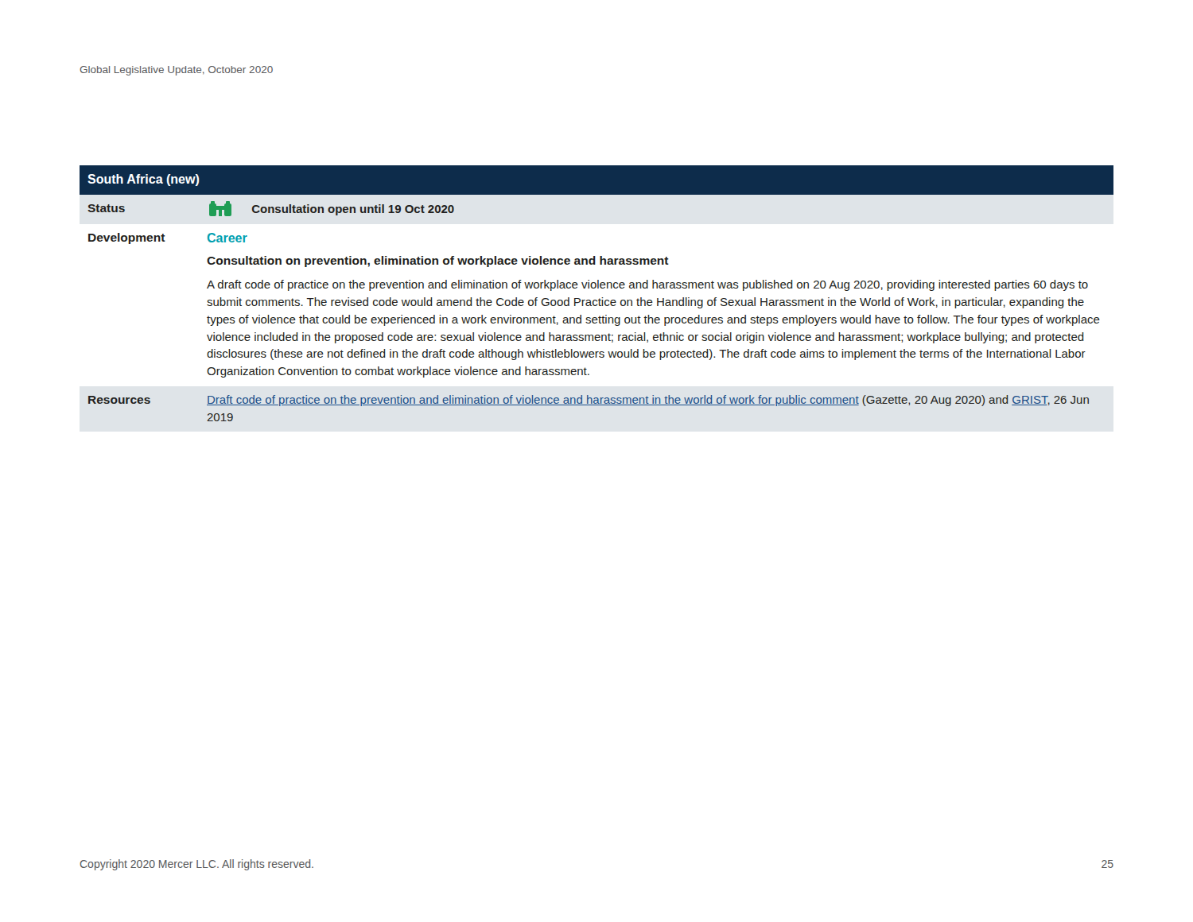Global Legislative Update, October 2020
| South Africa (new) |
| Status | Consultation open until 19 Oct 2020 |
| Development | Career Consultation on prevention, elimination of workplace violence and harassment A draft code of practice on the prevention and elimination of workplace violence and harassment was published on 20 Aug 2020, providing interested parties 60 days to submit comments. The revised code would amend the Code of Good Practice on the Handling of Sexual Harassment in the World of Work, in particular, expanding the types of violence that could be experienced in a work environment, and setting out the procedures and steps employers would have to follow. The four types of workplace violence included in the proposed code are: sexual violence and harassment; racial, ethnic or social origin violence and harassment; workplace bullying; and protected disclosures (these are not defined in the draft code although whistleblowers would be protected). The draft code aims to implement the terms of the International Labor Organization Convention to combat workplace violence and harassment. |
| Resources | Draft code of practice on the prevention and elimination of violence and harassment in the world of work for public comment (Gazette, 20 Aug 2020) and GRIST , 26 Jun 2019 |
Copyright 2020 Mercer LLC. All rights reserved.
25